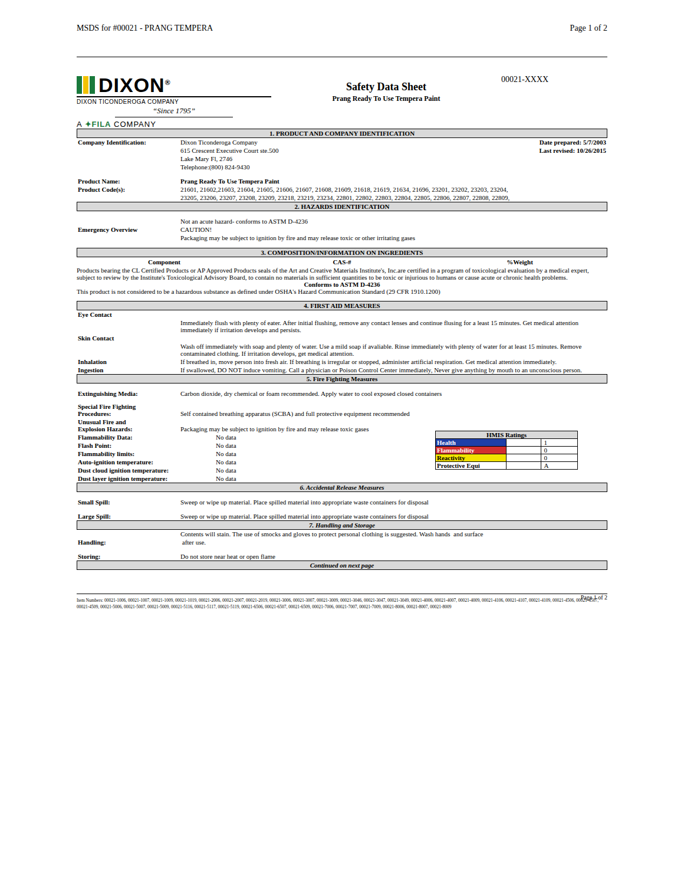MSDS for #00021 - PRANG TEMPERA
Page 1 of 2
DIXON®
DIXON TICONDEROGA COMPANY
“Since 1795”
A ✦FILA COMPANY
Safety Data Sheet
Prang Ready To Use Tempera Paint
00021-XXXX
1. PRODUCT AND COMPANY IDENTIFICATION
| Company Identification: | Dixon Ticonderoga Company | Date prepared: 5/7/2003 |
| | 615 Crescent Executive Court ste.500 | Last revised: 10/26/2015 |
| | Lake Mary Fl, 2746 | |
| | Telephone:(800) 824-9430 | |
| Product Name: | Prang Ready To Use Tempera Paint |
| Product Code(s): | 21601, 21602,21603, 21604, 21605, 21606, 21607, 21608, 21609, 21618, 21619, 21634, 21696, 23201, 23202, 23203, 23204, |
| | 23205, 23206, 23207, 23208, 23209, 23218, 23219, 23234, 22801, 22802, 22803, 22804, 22805, 22806, 22807, 22808, 22809, |
2. HAZARDS IDENTIFICATION
| Emergency Overview | Not an acute hazard- conforms to ASTM D-4236 |
| CAUTION! |
| Packaging may be subject to ignition by fire and may release toxic or other irritating gases |
3. COMPOSITION/INFORMATION ON INGREDIENTS
Component
CAS-#
%Weight
Products bearing the CL Certified Products or AP Approved Products seals of the Art and Creative Materials Institute's, Inc.are certified in a program of toxicological evaluation by a medical expert, subject to review by the Institute's Toxicological Advisory Board, to contain no materials in sufficient quantities to be toxic or injurious to humans or cause acute or chronic health problems.
Conforms to ASTM D-4236
This product is not considered to be a hazardous substance as defined under OSHA's Hazard Communication Standard (29 CFR 1910.1200)
4. FIRST AID MEASURES
| Eye Contact | |
| | Immediately flush with plenty of eater. After initial flushing, remove any contact lenses and continue flusing for a least 15 minutes. Get medical attention immediately if irritation develops and persists. |
| Skin Contact | |
| | Wash off immediately with soap and plenty of water. Use a mild soap if avaliable. Rinse immediately with plenty of water for at least 15 minutes. Remove contaminated clothing. If irritation develops, get medical attention. |
| Inhalation | If breathed in, move person into fresh air. If breathing is irregular or stopped, administer artificial respiration. Get medical attention immediately. |
| Ingestion | If swallowed, DO NOT induce vomiting. Call a physician or Poison Control Center immediately, Never give anything by mouth to an unconscious person. |
5. Fire Fighting Measures
| Extinguishing Media: | Carbon dioxide, dry chemical or foam recommended. Apply water to cool exposed closed containers |
| Special Fire Fighting Procedures: | Self contained breathing apparatus (SCBA) and full protective equipment recommended |
| Unusual Fire and Explosion Hazards: | Packaging may be subject to ignition by fire and may release toxic gases |
| Flammability Data: | No data | |
| Flash Point: | No data | |
| Flammability limits: | No data | |
| Auto-ignition temperature: | No data | |
| Dust cloud ignition temperature: | No data | |
| Dust layer ignition temperature: | No data | |
HMIS Ratings
Health
1
Flammability
0
Reactivity
0
Protective Equi
A
6. Accidental Release Measures
| Small Spill: | Sweep or wipe up material. Place spilled material into appropriate waste containers for disposal |
| Large Spill: | Sweep or wipe up material. Place spilled material into appropriate waste containers for disposal |
7. Handling and Storage
| | Contents will stain. The use of smocks and gloves to protect personal clothing is suggested. Wash hands and surface |
| Handling: | after use. |
| Storing: | Do not store near heat or open flame |
Continued on next page
Page 1 of 2
Item Numbers: 00021-1006, 00021-1007, 00021-1009, 00021-1019, 00021-2006, 00021-2007, 00021-2019, 00021-3006, 00021-3007, 00021-3009, 00021-3046, 00021-3047, 00021-3049, 00021-4006, 00021-4007, 00021-4009, 00021-4106, 00021-4107, 00021-4109, 00021-4506, 00021-4507, 00021-4509, 00021-5006, 00021-5007, 00021-5009, 00021-5116, 00021-5117, 00021-5119, 00021-6506, 00021-6507, 00021-6509, 00021-7006, 00021-7007, 00021-7009, 00021-8006, 00021-8007, 00021-8009